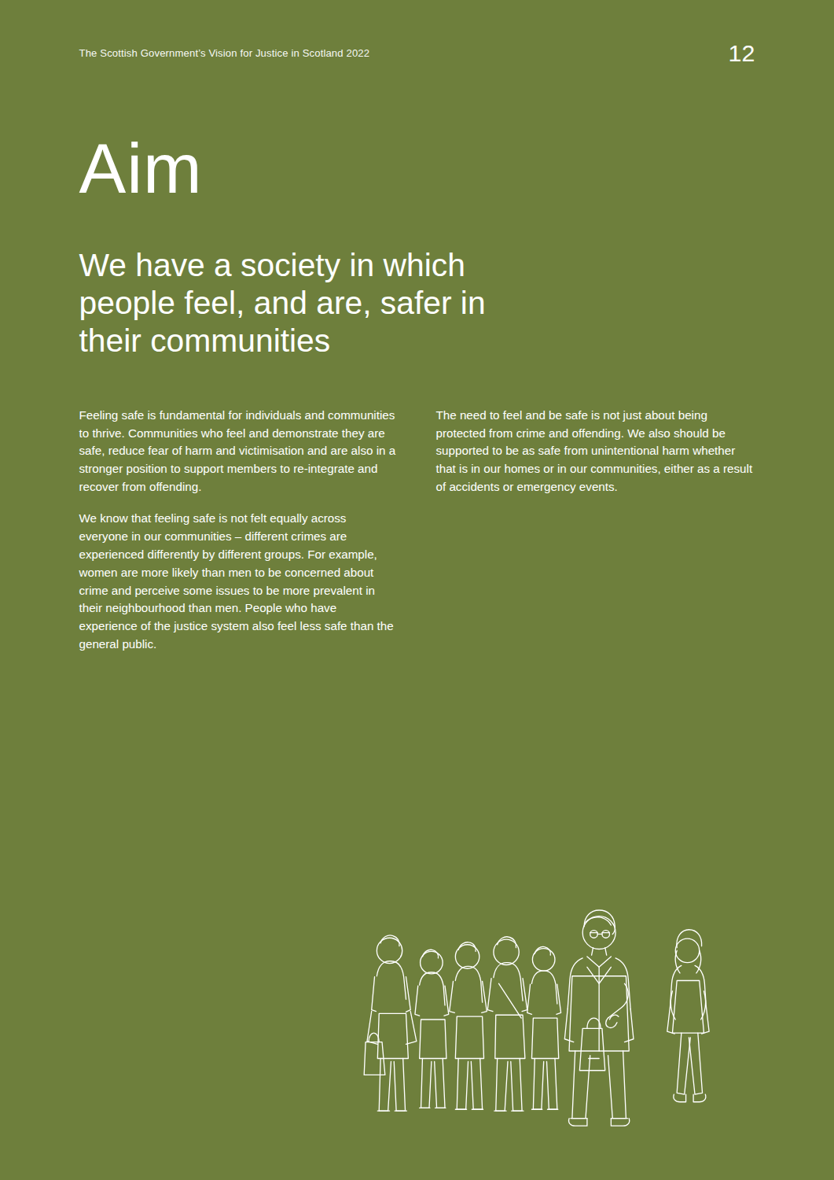The Scottish Government’s Vision for Justice in Scotland 2022 12
Aim
We have a society in which people feel, and are, safer in their communities
Feeling safe is fundamental for individuals and communities to thrive. Communities who feel and demonstrate they are safe, reduce fear of harm and victimisation and are also in a stronger position to support members to re-integrate and recover from offending.
We know that feeling safe is not felt equally across everyone in our communities – different crimes are experienced differently by different groups. For example, women are more likely than men to be concerned about crime and perceive some issues to be more prevalent in their neighbourhood than men. People who have experience of the justice system also feel less safe than the general public.
The need to feel and be safe is not just about being protected from crime and offending. We also should be supported to be as safe from unintentional harm whether that is in our homes or in our communities, either as a result of accidents or emergency events.